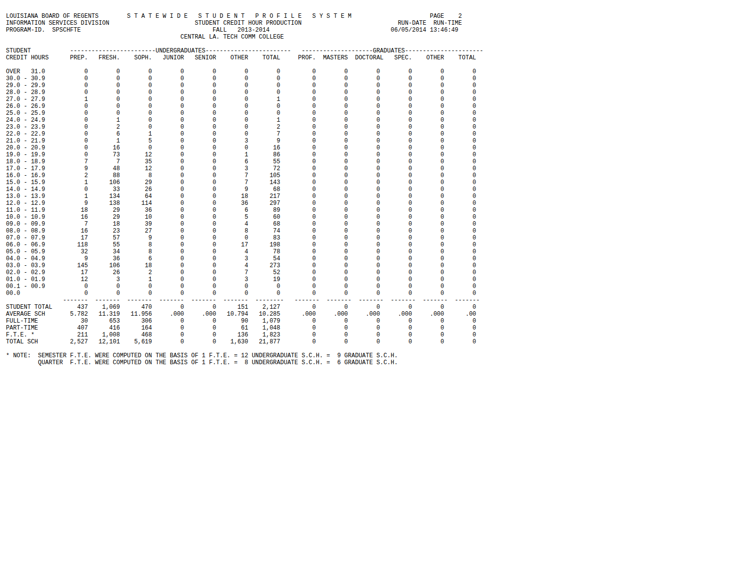LOUISIANA BOARD OF REGENTS S T A T E W I D E S T U D E N T P R O F I L E S Y S T E M PAGE 2 INFORMATION SERVICES DIVISION STUDENT CREDIT HOUR PRODUCTION RUN-DATE RUN-TIME PROGRAM-ID. SPSCHFTE FALL 2013-2014 06/05/2014 13:46:49 CENTRAL LA. TECH COMM COLLEGE STUDENT ------------------------UNDERGRADUATES------------------------ --------------------GRADUATES---------------------- CREDIT HOURS PREP. FRESH. SOPH. JUNIOR SENIOR OTHER TOTAL PROF. MASTERS DOCTORAL SPEC. OTHER TOTAL OVER 31.0 0 0 0 0 0 0 0 0 0 0 0 0 0 30.0 - 30.9 0 0 0 0 0 0 0 0 0 0 0 0 0 29.0 - 29.9 0 0 0 0 0 0 0 0 0 0 0 0 0 28.0 - 28.9 0 0 0 0 0 0 0 0 0 0 0 0 0 27.0 - 27.9 1 0 0 0 0 0 1 0 0 0 0 0 0 26.0 - 26.9 0 0 0 0 0 0 0 0 0 0 0 0 0 25.0 - 25.9 0 0 0 0 0 0 0 0 0 0 0 0 0 24.0 - 24.9 0 1 0 0 0 0 1 0 0 0 0 0 0 23.0 - 23.9 0 2 0 0 0 0 2 0 0 0 0 0 0 22.0 - 22.9 0 6 1 0 0 0 7 0 0 0 0 0 0 21.0 - 21.9 0 1 5 0 0 3 9 0 0 0 0 0 0 20.0 - 20.9 0 16 0 0 0 0 16 0 0 0 0 0 0 19.0 - 19.9 0 73 12 0 0 1 86 0 0 0 0 0 0 18.0 - 18.9 7 7 35 0 0 6 55 0 0 0 0 0 0 17.0 - 17.9 9 48 12 0 0 3 72 0 0 0 0 0 0 16.0 - 16.9 2 88 8 0 0 7 105 0 0 0 0 0 0 15.0 - 15.9 1 106 29 0 0 7 143 0 0 0 0 0 0 14.0 - 14.9 0 33 26 0 0 9 68 0 0 0 0 0 0 13.0 - 13.9 1 134 64 0 0 18 217 0 0 0 0 0 0 12.0 - 12.9 9 138 114 0 0 36 297 0 0 0 0 0 0 11.0 - 11.9 18 29 36 0 0 6 89 0 0 0 0 0 0 10.0 - 10.9 16 29 10 0 0 5 60 0 0 0 0 0 0 09.0 - 09.9 7 18 39 0 0 4 68 0 0 0 0 0 0 08.0 - 08.9 16 23 27 0 0 8 74 0 0 0 0 0 0 07.0 - 07.9 17 57 9 0 0 0 83 0 0 0 0 0 0 06.0 - 06.9 118 55 8 0 0 17 198 0 0 0 0 0 0 05.0 - 05.9 32 34 8 0 0 4 78 0 0 0 0 0 0 04.0 - 04.9 9 36 6 0 0 3 54 0 0 0 0 0 0 03.0 - 03.9 145 106 18 0 0 4 273 0 0 0 0 0 0 02.0 - 02.9 17 26 2 0 0 7 52 0 0 0 0 0 0 01.0 - 01.9 12 3 1 0 0 3 19 0 0 0 0 0 0 00.1 - 00.9 0 0 0 0 0 0 0 0 0 0 0 0 0 00.0 0 0 0 0 0 0 0 0 0 0 0 0 0 ------- ------- ------- ------- ------- ------- -------- ------- ------- ------- ------- ------- ------- STUDENT TOTAL 437 1,069 470 0 0 151 2,127 0 0 0 0 0 0 AVERAGE SCH 5.782 11.319 11.956 .000 .000 10.794 10.285 .000 .000 .000 .000 .000 .00 FULL-TIME 30 653 306 0 0 90 1,079 0 0 0 0 0 0 PART-TIME 407 416 164 0 0 61 1,048 0 0 0 0 0 0 F.T.E. * 211 1,008 468 0 0 136 1,823 0 0 0 0 0 0 TOTAL SCH 2,527 12,101 5,619 0 0 1,630 21,877 0 0 0 0 0 0 * NOTE: SEMESTER F.T.E. WERE COMPUTED ON THE BASIS OF 1 F.T.E. = 12 UNDERGRADUATE S.C.H. = 9 GRADUATE S.C.H. QUARTER F.T.E. WERE COMPUTED ON THE BASIS OF 1 F.T.E. = 8 UNDERGRADUATE S.C.H. = 6 GRADUATE S.C.H.